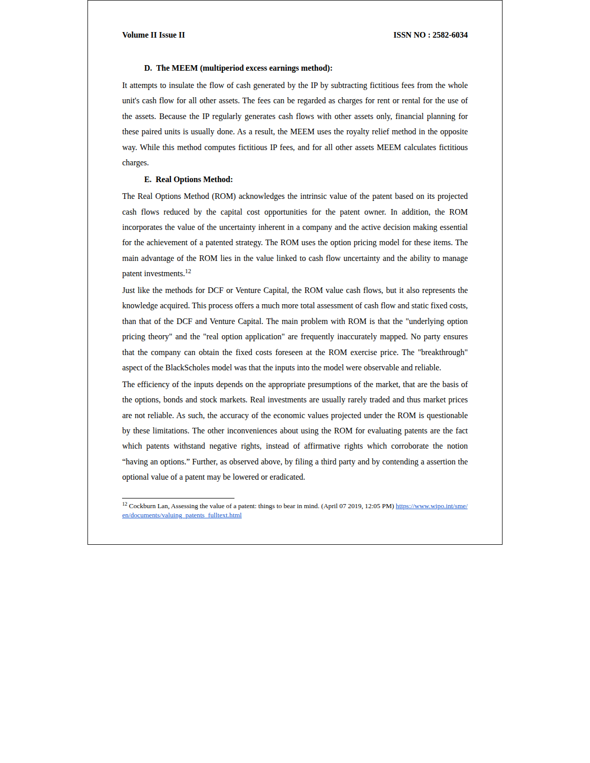Volume II Issue II ISSN NO : 2582-6034
D. The MEEM (multiperiod excess earnings method):
It attempts to insulate the flow of cash generated by the IP by subtracting fictitious fees from the whole unit's cash flow for all other assets. The fees can be regarded as charges for rent or rental for the use of the assets. Because the IP regularly generates cash flows with other assets only, financial planning for these paired units is usually done. As a result, the MEEM uses the royalty relief method in the opposite way. While this method computes fictitious IP fees, and for all other assets MEEM calculates fictitious charges.
E. Real Options Method:
The Real Options Method (ROM) acknowledges the intrinsic value of the patent based on its projected cash flows reduced by the capital cost opportunities for the patent owner. In addition, the ROM incorporates the value of the uncertainty inherent in a company and the active decision making essential for the achievement of a patented strategy. The ROM uses the option pricing model for these items. The main advantage of the ROM lies in the value linked to cash flow uncertainty and the ability to manage patent investments.12
Just like the methods for DCF or Venture Capital, the ROM value cash flows, but it also represents the knowledge acquired. This process offers a much more total assessment of cash flow and static fixed costs, than that of the DCF and Venture Capital. The main problem with ROM is that the "underlying option pricing theory" and the "real option application" are frequently inaccurately mapped. No party ensures that the company can obtain the fixed costs foreseen at the ROM exercise price. The "breakthrough" aspect of the BlackScholes model was that the inputs into the model were observable and reliable.
The efficiency of the inputs depends on the appropriate presumptions of the market, that are the basis of the options, bonds and stock markets. Real investments are usually rarely traded and thus market prices are not reliable. As such, the accuracy of the economic values projected under the ROM is questionable by these limitations. The other inconveniences about using the ROM for evaluating patents are the fact which patents withstand negative rights, instead of affirmative rights which corroborate the notion “having an options.” Further, as observed above, by filing a third party and by contending a assertion the optional value of a patent may be lowered or eradicated.
12 Cockburn Lan, Assessing the value of a patent: things to bear in mind. (April 07 2019, 12:05 PM) https://www.wipo.int/sme/en/documents/valuing_patents_fulltext.html